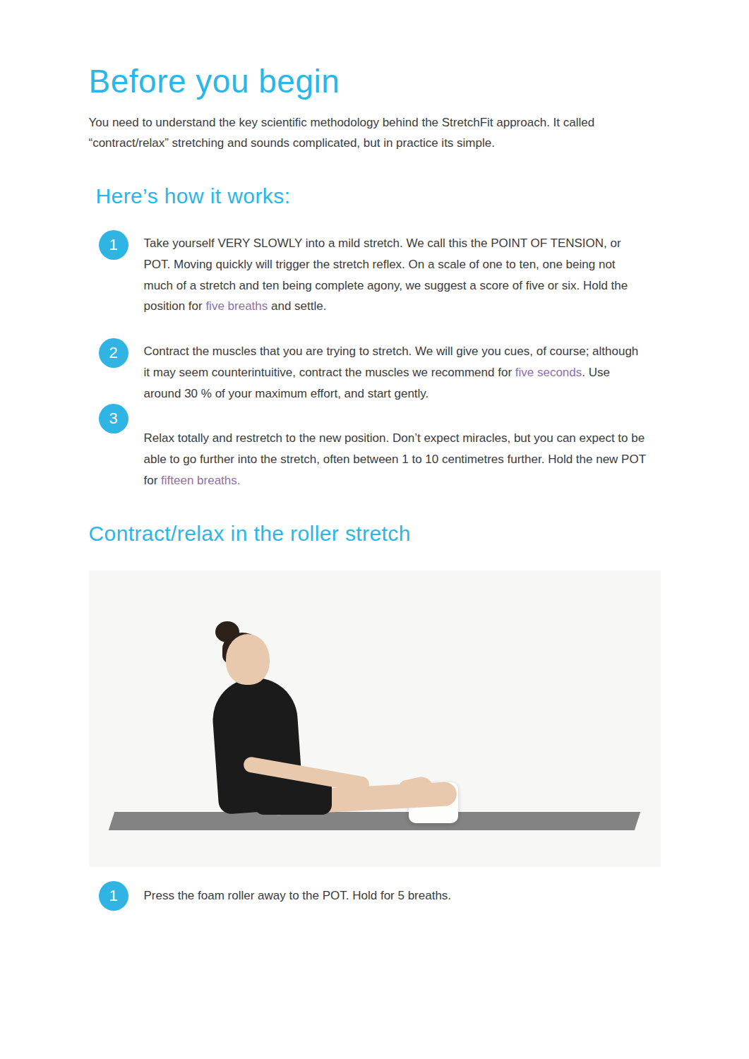Before you begin
You need to understand the key scientific methodology behind the StretchFit approach. It called “contract/relax” stretching and sounds complicated, but in practice its simple.
Here’s how it works:
1 Take yourself VERY SLOWLY into a mild stretch. We call this the POINT OF TENSION, or POT. Moving quickly will trigger the stretch reflex. On a scale of one to ten, one being not much of a stretch and ten being complete agony, we suggest a score of five or six. Hold the position for five breaths and settle.
2 Contract the muscles that you are trying to stretch. We will give you cues, of course; although it may seem counterintuitive, contract the muscles we recommend for five seconds. Use around 30 % of your maximum effort, and start gently.
3 Relax totally and restretch to the new position. Don’t expect miracles, but you can expect to be able to go further into the stretch, often between 1 to 10 centimetres further. Hold the new POT for fifteen breaths.
Contract/relax in the roller stretch
1 Press the foam roller away to the POT. Hold for 5 breaths.